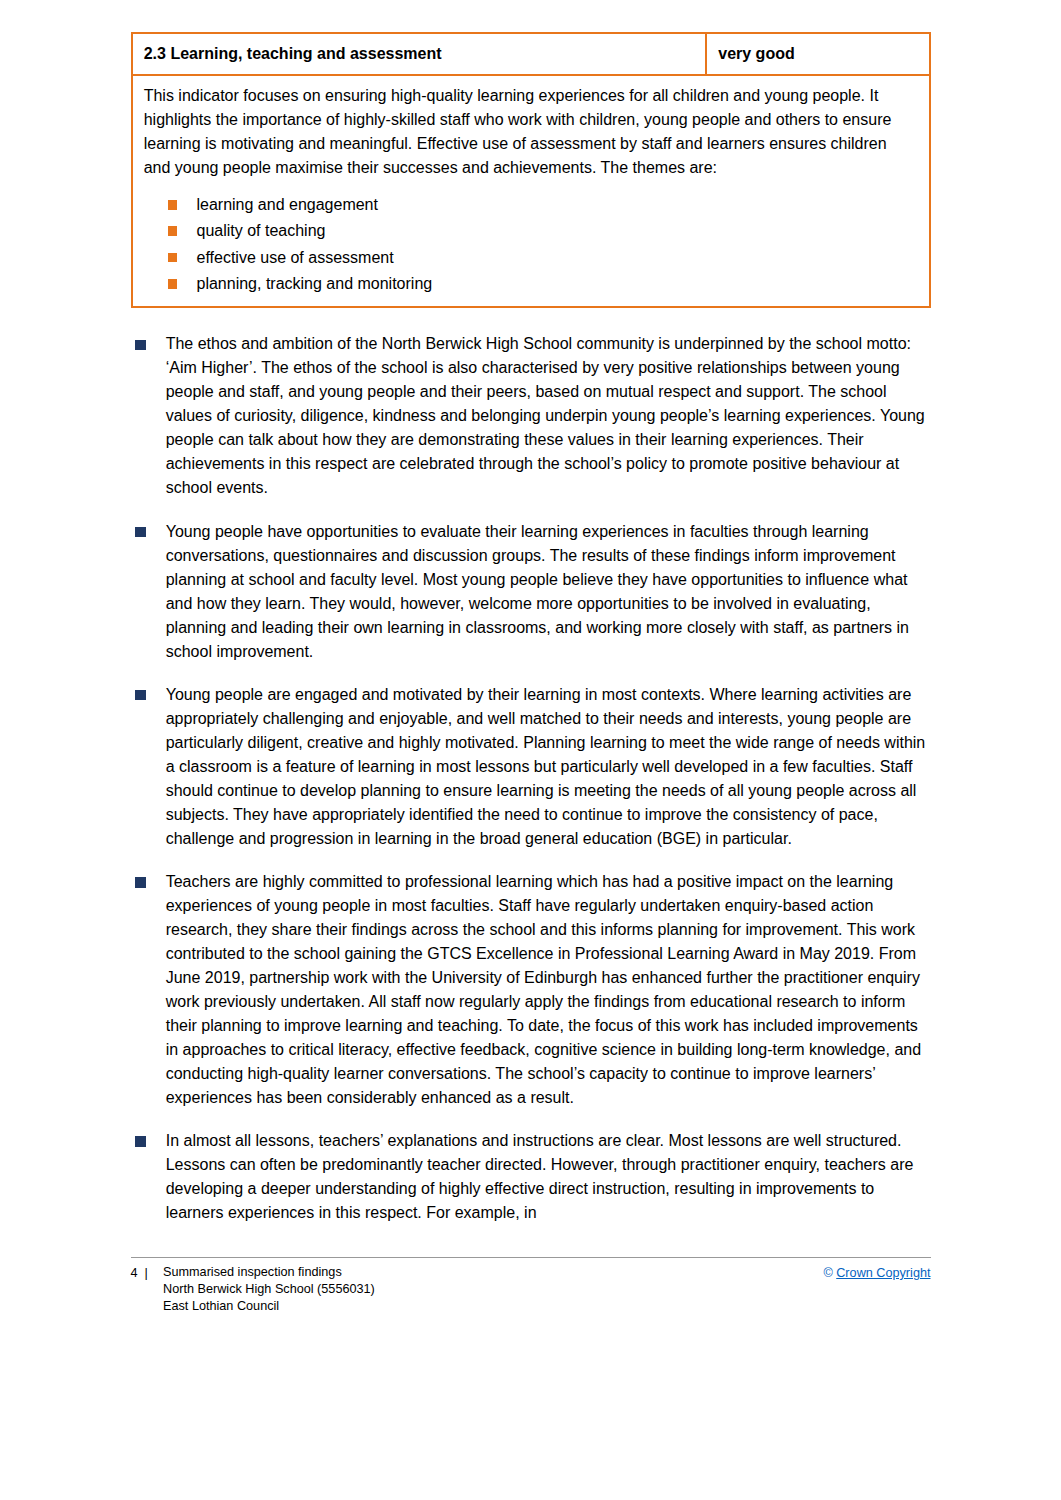| 2.3 Learning, teaching and assessment | very good |
| This indicator focuses on ensuring high-quality learning experiences for all children and young people. It highlights the importance of highly-skilled staff who work with children, young people and others to ensure learning is motivating and meaningful. Effective use of assessment by staff and learners ensures children and young people maximise their successes and achievements. The themes are: learning and engagement quality of teaching effective use of assessment planning, tracking and monitoring |
The ethos and ambition of the North Berwick High School community is underpinned by the school motto: ‘Aim Higher’. The ethos of the school is also characterised by very positive relationships between young people and staff, and young people and their peers, based on mutual respect and support. The school values of curiosity, diligence, kindness and belonging underpin young people’s learning experiences. Young people can talk about how they are demonstrating these values in their learning experiences. Their achievements in this respect are celebrated through the school’s policy to promote positive behaviour at school events.
Young people have opportunities to evaluate their learning experiences in faculties through learning conversations, questionnaires and discussion groups. The results of these findings inform improvement planning at school and faculty level. Most young people believe they have opportunities to influence what and how they learn. They would, however, welcome more opportunities to be involved in evaluating, planning and leading their own learning in classrooms, and working more closely with staff, as partners in school improvement.
Young people are engaged and motivated by their learning in most contexts. Where learning activities are appropriately challenging and enjoyable, and well matched to their needs and interests, young people are particularly diligent, creative and highly motivated. Planning learning to meet the wide range of needs within a classroom is a feature of learning in most lessons but particularly well developed in a few faculties. Staff should continue to develop planning to ensure learning is meeting the needs of all young people across all subjects. They have appropriately identified the need to continue to improve the consistency of pace, challenge and progression in learning in the broad general education (BGE) in particular.
Teachers are highly committed to professional learning which has had a positive impact on the learning experiences of young people in most faculties. Staff have regularly undertaken enquiry-based action research, they share their findings across the school and this informs planning for improvement. This work contributed to the school gaining the GTCS Excellence in Professional Learning Award in May 2019. From June 2019, partnership work with the University of Edinburgh has enhanced further the practitioner enquiry work previously undertaken. All staff now regularly apply the findings from educational research to inform their planning to improve learning and teaching. To date, the focus of this work has included improvements in approaches to critical literacy, effective feedback, cognitive science in building long-term knowledge, and conducting high-quality learner conversations. The school’s capacity to continue to improve learners’ experiences has been considerably enhanced as a result.
In almost all lessons, teachers’ explanations and instructions are clear. Most lessons are well structured. Lessons can often be predominantly teacher directed. However, through practitioner enquiry, teachers are developing a deeper understanding of highly effective direct instruction, resulting in improvements to learners experiences in this respect. For example, in
4 |
Summarised inspection findings
North Berwick High School (5556031)
East Lothian Council
© Crown Copyright